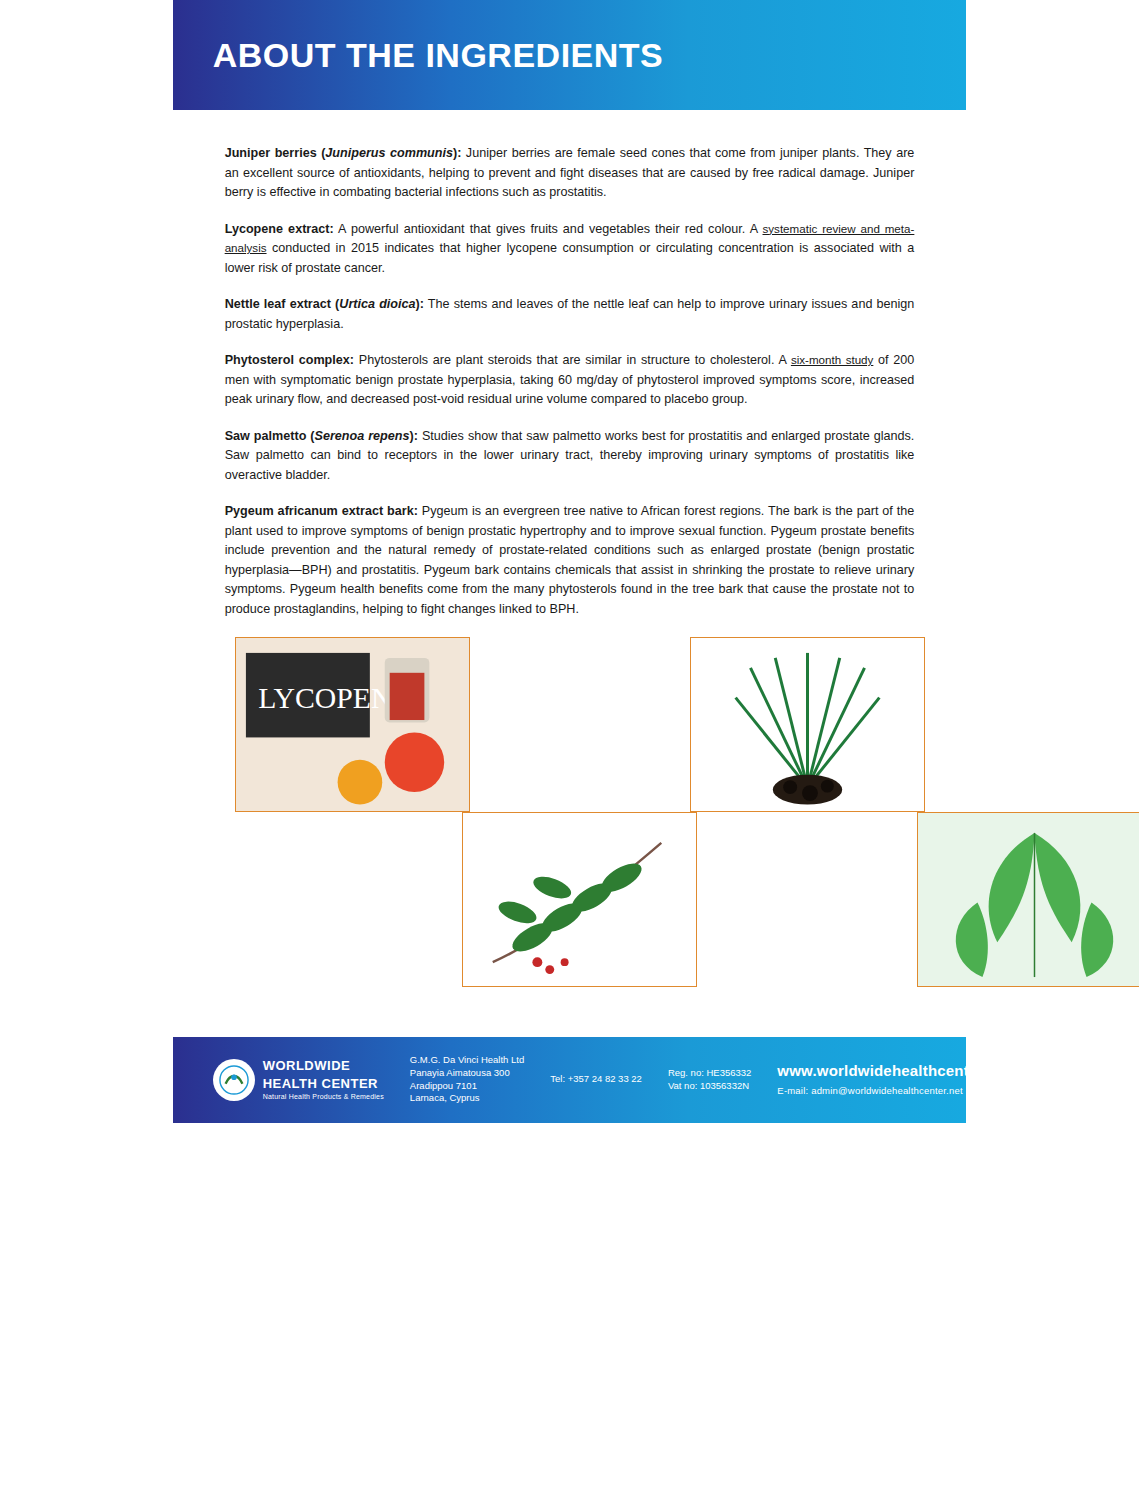ABOUT THE INGREDIENTS
Juniper berries (Juniperus communis): Juniper berries are female seed cones that come from juniper plants. They are an excellent source of antioxidants, helping to prevent and fight diseases that are caused by free radical damage. Juniper berry is effective in combating bacterial infections such as prostatitis.
Lycopene extract: A powerful antioxidant that gives fruits and vegetables their red colour. A systematic review and meta-analysis conducted in 2015 indicates that higher lycopene consumption or circulating concentration is associated with a lower risk of prostate cancer.
Nettle leaf extract (Urtica dioica): The stems and leaves of the nettle leaf can help to improve urinary issues and benign prostatic hyperplasia.
Phytosterol complex: Phytosterols are plant steroids that are similar in structure to cholesterol. A six-month study of 200 men with symptomatic benign prostate hyperplasia, taking 60 mg/day of phytosterol improved symptoms score, increased peak urinary flow, and decreased post-void residual urine volume compared to placebo group.
Saw palmetto (Serenoa repens): Studies show that saw palmetto works best for prostatitis and enlarged prostate glands. Saw palmetto can bind to receptors in the lower urinary tract, thereby improving urinary symptoms of prostatitis like overactive bladder.
Pygeum africanum extract bark: Pygeum is an evergreen tree native to African forest regions. The bark is the part of the plant used to improve symptoms of benign prostatic hypertrophy and to improve sexual function. Pygeum prostate benefits include prevention and the natural remedy of prostate-related conditions such as enlarged prostate (benign prostatic hyperplasia—BPH) and prostatitis. Pygeum bark contains chemicals that assist in shrinking the prostate to relieve urinary symptoms. Pygeum health benefits come from the many phytosterols found in the tree bark that cause the prostate not to produce prostaglandins, helping to fight changes linked to BPH.
WORLDWIDE
HEALTH CENTER
Natural Health Products & Remedies
G.M.G. Da Vinci Health Ltd
Panayia Aimatousa 300
Aradippou 7101
Larnaca, Cyprus
Tel: +357 24 82 33 22
Reg. no: HE356332
Vat no: 10356332N
www.worldwidehealthcenter.net
E-mail: admin@worldwidehealthcenter.net